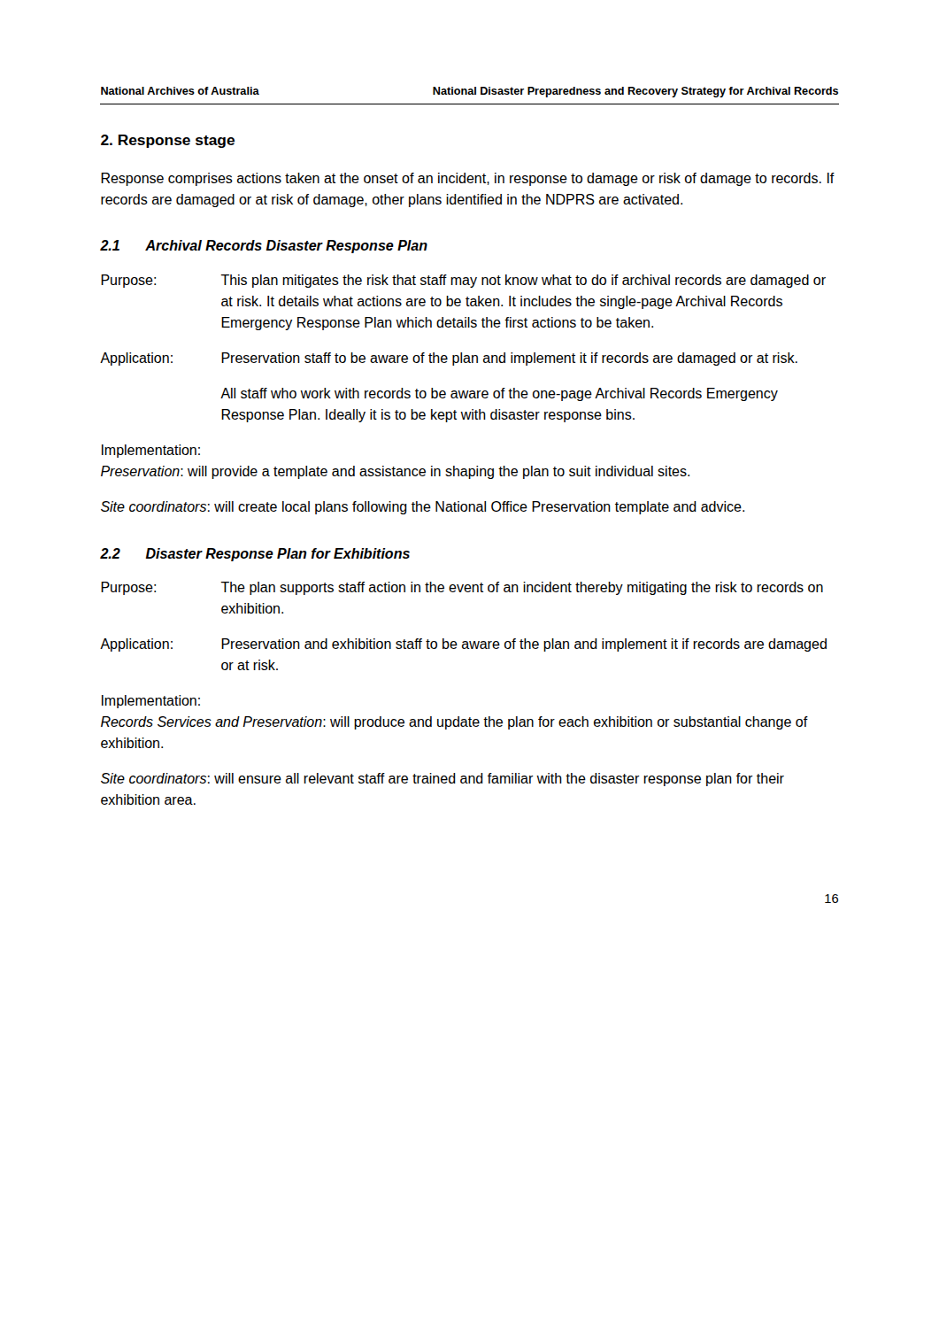National Archives of Australia National Disaster Preparedness and Recovery Strategy for Archival Records
2. Response stage
Response comprises actions taken at the onset of an incident, in response to damage or risk of damage to records. If records are damaged or at risk of damage, other plans identified in the NDPRS are activated.
2.1 Archival Records Disaster Response Plan
Purpose:
This plan mitigates the risk that staff may not know what to do if archival records are damaged or at risk. It details what actions are to be taken. It includes the single-page Archival Records Emergency Response Plan which details the first actions to be taken.
Application:
Preservation staff to be aware of the plan and implement it if records are damaged or at risk.
All staff who work with records to be aware of the one-page Archival Records Emergency Response Plan. Ideally it is to be kept with disaster response bins.
Implementation:
Preservation: will provide a template and assistance in shaping the plan to suit individual sites.
Site coordinators: will create local plans following the National Office Preservation template and advice.
2.2 Disaster Response Plan for Exhibitions
Purpose:
The plan supports staff action in the event of an incident thereby mitigating the risk to records on exhibition.
Application:
Preservation and exhibition staff to be aware of the plan and implement it if records are damaged or at risk.
Implementation:
Records Services and Preservation: will produce and update the plan for each exhibition or substantial change of exhibition.
Site coordinators: will ensure all relevant staff are trained and familiar with the disaster response plan for their exhibition area.
16